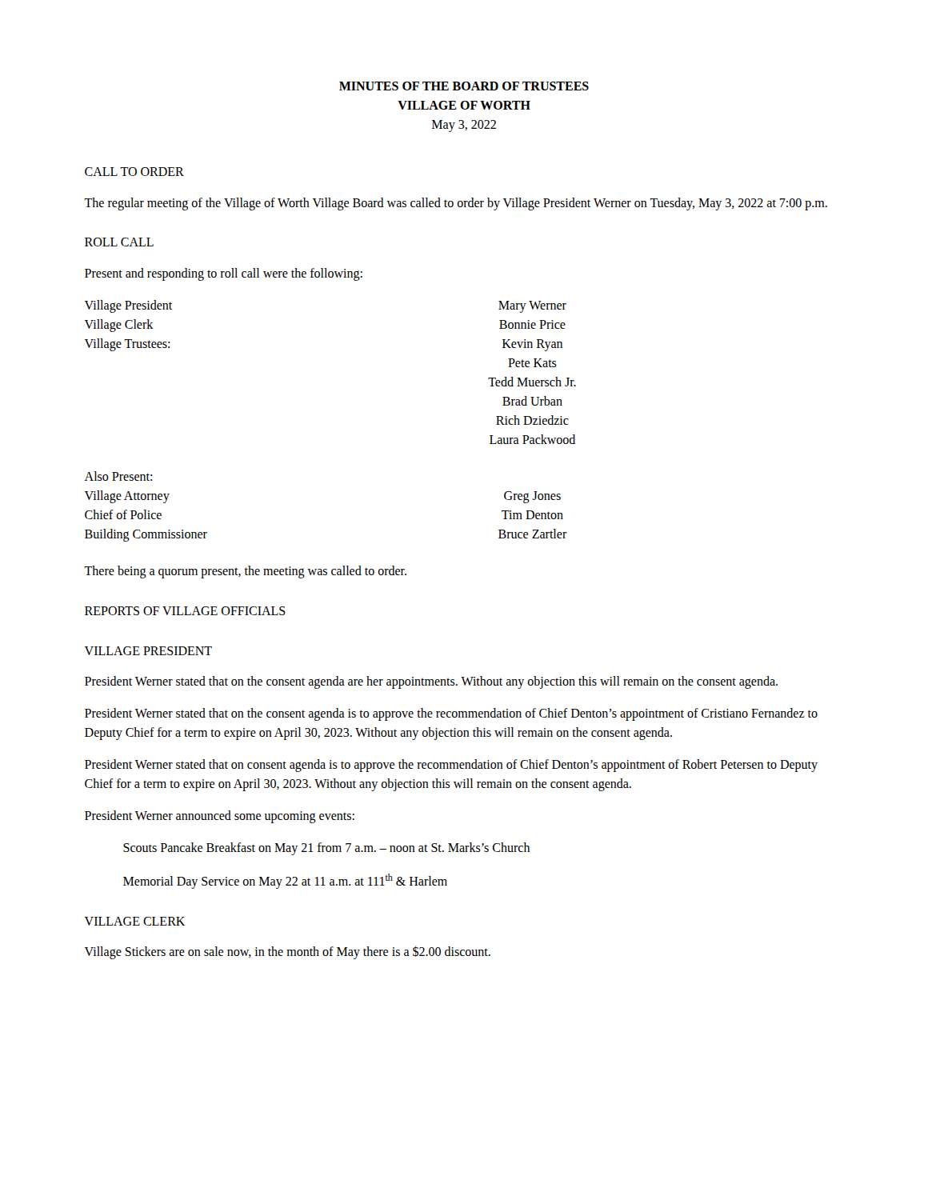MINUTES OF THE BOARD OF TRUSTEES
VILLAGE OF WORTH
May 3, 2022
CALL TO ORDER
The regular meeting of the Village of Worth Village Board was called to order by Village President Werner on Tuesday, May 3, 2022 at 7:00 p.m.
ROLL CALL
Present and responding to roll call were the following:
| Village President | Mary Werner | |
| Village Clerk | Bonnie Price | |
| Village Trustees: | Kevin Ryan | |
| | Pete Kats | |
| | Tedd Muersch Jr. | |
| | Brad Urban | |
| | Rich Dziedzic | |
| | Laura Packwood | |
| Also Present: | | |
| Village Attorney | Greg Jones | |
| Chief of Police | Tim Denton | |
| Building Commissioner | Bruce Zartler | |
There being a quorum present, the meeting was called to order.
REPORTS OF VILLAGE OFFICIALS
VILLAGE PRESIDENT
President Werner stated that on the consent agenda are her appointments. Without any objection this will remain on the consent agenda.
President Werner stated that on the consent agenda is to approve the recommendation of Chief Denton’s appointment of Cristiano Fernandez to Deputy Chief for a term to expire on April 30, 2023. Without any objection this will remain on the consent agenda.
President Werner stated that on consent agenda is to approve the recommendation of Chief Denton’s appointment of Robert Petersen to Deputy Chief for a term to expire on April 30, 2023. Without any objection this will remain on the consent agenda.
President Werner announced some upcoming events:
Scouts Pancake Breakfast on May 21 from 7 a.m. – noon at St. Marks’s Church
Memorial Day Service on May 22 at 11 a.m. at 111th & Harlem
VILLAGE CLERK
Village Stickers are on sale now, in the month of May there is a $2.00 discount.